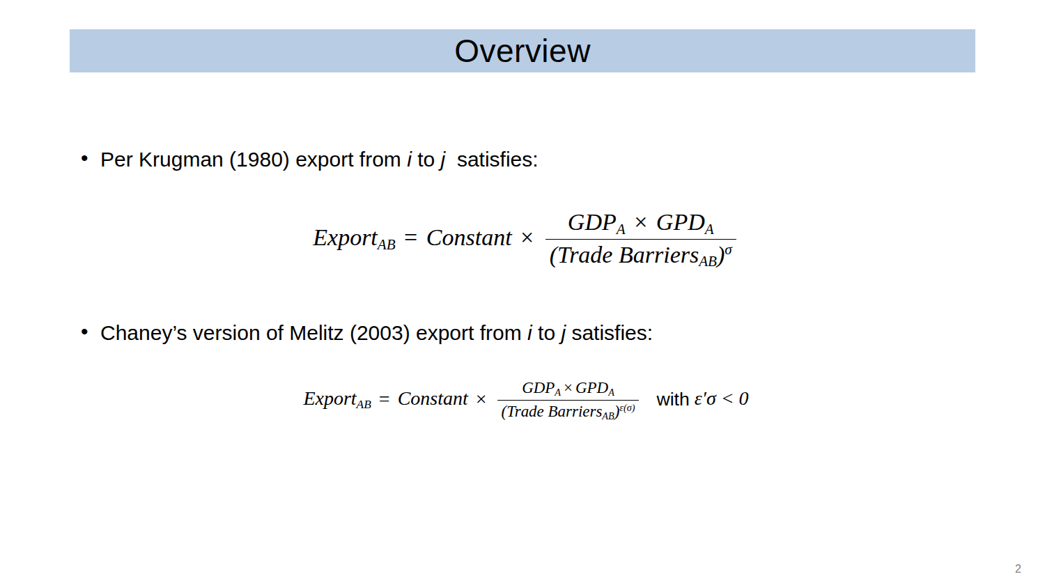Overview
Per Krugman (1980) export from i to j satisfies:
ExportAB = Constant × GDPA × GPDA (Trade BarriersAB)σ
Chaney’s version of Melitz (2003) export from i to j satisfies:
ExportAB = Constant × GDPA×GPDA (Trade BarriersAB)ε(σ) with ε′σ < 0
2